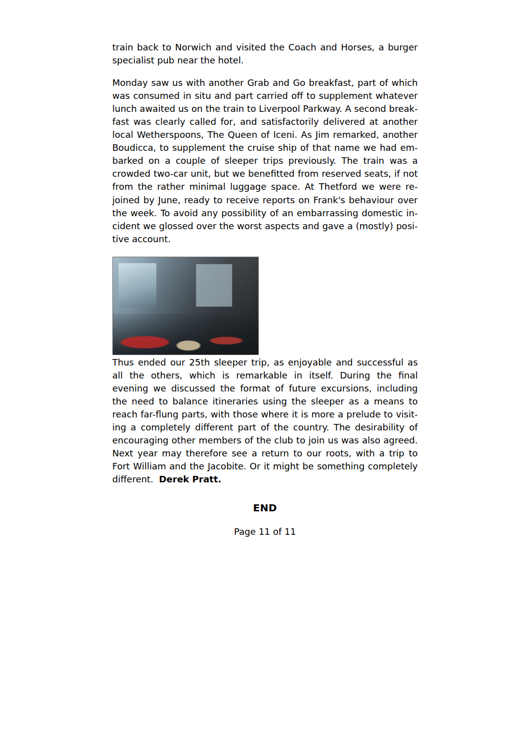train back to Norwich and visited the Coach and Horses, a burger specialist pub near the hotel.
Monday saw us with another Grab and Go breakfast, part of which was consumed in situ and part carried off to supplement whatever lunch awaited us on the train to Liverpool Parkway. A second breakfast was clearly called for, and satisfactorily delivered at another local Wetherspoons, The Queen of Iceni. As Jim remarked, another Boudicca, to supplement the cruise ship of that name we had embarked on a couple of sleeper trips previously. The train was a crowded two-car unit, but we benefitted from reserved seats, if not from the rather minimal luggage space. At Thetford we were rejoined by June, ready to receive reports on Frank's behaviour over the week. To avoid any possibility of an embarrassing domestic incident we glossed over the worst aspects and gave a (mostly) positive account.
Thus ended our 25th sleeper trip, as enjoyable and successful as all the others, which is remarkable in itself. During the final evening we discussed the format of future excursions, including the need to balance itineraries using the sleeper as a means to reach far-flung parts, with those where it is more a prelude to visiting a completely different part of the country. The desirability of encouraging other members of the club to join us was also agreed. Next year may therefore see a return to our roots, with a trip to Fort William and the Jacobite. Or it might be something completely different. Derek Pratt.
END
Page 11 of 11